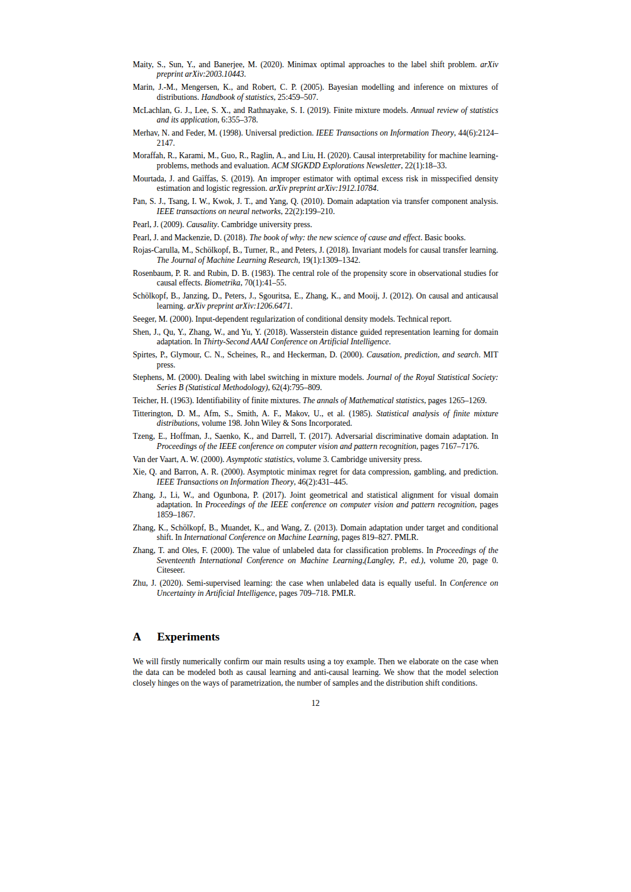Maity, S., Sun, Y., and Banerjee, M. (2020). Minimax optimal approaches to the label shift problem. arXiv preprint arXiv:2003.10443.
Marin, J.-M., Mengersen, K., and Robert, C. P. (2005). Bayesian modelling and inference on mixtures of distributions. Handbook of statistics, 25:459–507.
McLachlan, G. J., Lee, S. X., and Rathnayake, S. I. (2019). Finite mixture models. Annual review of statistics and its application, 6:355–378.
Merhav, N. and Feder, M. (1998). Universal prediction. IEEE Transactions on Information Theory, 44(6):2124–2147.
Moraffah, R., Karami, M., Guo, R., Raglin, A., and Liu, H. (2020). Causal interpretability for machine learning-problems, methods and evaluation. ACM SIGKDD Explorations Newsletter, 22(1):18–33.
Mourtada, J. and Gaïffas, S. (2019). An improper estimator with optimal excess risk in misspecified density estimation and logistic regression. arXiv preprint arXiv:1912.10784.
Pan, S. J., Tsang, I. W., Kwok, J. T., and Yang, Q. (2010). Domain adaptation via transfer component analysis. IEEE transactions on neural networks, 22(2):199–210.
Pearl, J. (2009). Causality. Cambridge university press.
Pearl, J. and Mackenzie, D. (2018). The book of why: the new science of cause and effect. Basic books.
Rojas-Carulla, M., Schölkopf, B., Turner, R., and Peters, J. (2018). Invariant models for causal transfer learning. The Journal of Machine Learning Research, 19(1):1309–1342.
Rosenbaum, P. R. and Rubin, D. B. (1983). The central role of the propensity score in observational studies for causal effects. Biometrika, 70(1):41–55.
Schölkopf, B., Janzing, D., Peters, J., Sgouritsa, E., Zhang, K., and Mooij, J. (2012). On causal and anticausal learning. arXiv preprint arXiv:1206.6471.
Seeger, M. (2000). Input-dependent regularization of conditional density models. Technical report.
Shen, J., Qu, Y., Zhang, W., and Yu, Y. (2018). Wasserstein distance guided representation learning for domain adaptation. In Thirty-Second AAAI Conference on Artificial Intelligence.
Spirtes, P., Glymour, C. N., Scheines, R., and Heckerman, D. (2000). Causation, prediction, and search. MIT press.
Stephens, M. (2000). Dealing with label switching in mixture models. Journal of the Royal Statistical Society: Series B (Statistical Methodology), 62(4):795–809.
Teicher, H. (1963). Identifiability of finite mixtures. The annals of Mathematical statistics, pages 1265–1269.
Titterington, D. M., Afm, S., Smith, A. F., Makov, U., et al. (1985). Statistical analysis of finite mixture distributions, volume 198. John Wiley & Sons Incorporated.
Tzeng, E., Hoffman, J., Saenko, K., and Darrell, T. (2017). Adversarial discriminative domain adaptation. In Proceedings of the IEEE conference on computer vision and pattern recognition, pages 7167–7176.
Van der Vaart, A. W. (2000). Asymptotic statistics, volume 3. Cambridge university press.
Xie, Q. and Barron, A. R. (2000). Asymptotic minimax regret for data compression, gambling, and prediction. IEEE Transactions on Information Theory, 46(2):431–445.
Zhang, J., Li, W., and Ogunbona, P. (2017). Joint geometrical and statistical alignment for visual domain adaptation. In Proceedings of the IEEE conference on computer vision and pattern recognition, pages 1859–1867.
Zhang, K., Schölkopf, B., Muandet, K., and Wang, Z. (2013). Domain adaptation under target and conditional shift. In International Conference on Machine Learning, pages 819–827. PMLR.
Zhang, T. and Oles, F. (2000). The value of unlabeled data for classification problems. In Proceedings of the Seventeenth International Conference on Machine Learning,(Langley, P., ed.), volume 20, page 0. Citeseer.
Zhu, J. (2020). Semi-supervised learning: the case when unlabeled data is equally useful. In Conference on Uncertainty in Artificial Intelligence, pages 709–718. PMLR.
AExperiments
We will firstly numerically confirm our main results using a toy example. Then we elaborate on the case when the data can be modeled both as causal learning and anti-causal learning. We show that the model selection closely hinges on the ways of parametrization, the number of samples and the distribution shift conditions.
12